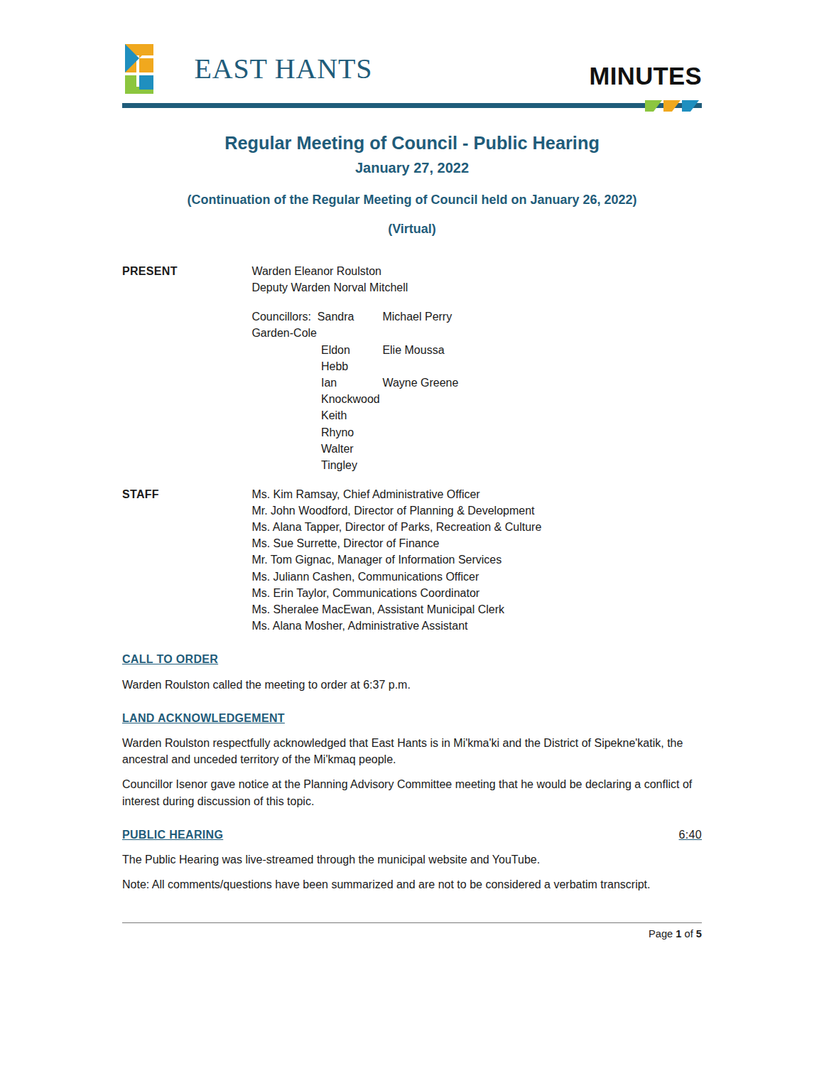EAST HANTS
MINUTES
Regular Meeting of Council - Public Hearing
January 27, 2022
(Continuation of the Regular Meeting of Council held on January 26, 2022)
(Virtual)
PRESENT
Warden Eleanor Roulston
Deputy Warden Norval Mitchell
Councillors: Sandra Garden-Cole
Michael Perry
Eldon Hebb
Elie Moussa
Ian Knockwood
Wayne Greene
Keith Rhyno
Walter Tingley
STAFF
Ms. Kim Ramsay, Chief Administrative Officer
Mr. John Woodford, Director of Planning & Development
Ms. Alana Tapper, Director of Parks, Recreation & Culture
Ms. Sue Surrette, Director of Finance
Mr. Tom Gignac, Manager of Information Services
Ms. Juliann Cashen, Communications Officer
Ms. Erin Taylor, Communications Coordinator
Ms. Sheralee MacEwan, Assistant Municipal Clerk
Ms. Alana Mosher, Administrative Assistant
CALL TO ORDER
Warden Roulston called the meeting to order at 6:37 p.m.
LAND ACKNOWLEDGEMENT
Warden Roulston respectfully acknowledged that East Hants is in Mi'kma'ki and the District of Sipekne'katik, the ancestral and unceded territory of the Mi'kmaq people.
Councillor Isenor gave notice at the Planning Advisory Committee meeting that he would be declaring a conflict of interest during discussion of this topic.
PUBLIC HEARING 6:40
The Public Hearing was live-streamed through the municipal website and YouTube.
Note: All comments/questions have been summarized and are not to be considered a verbatim transcript.
Page 1 of 5